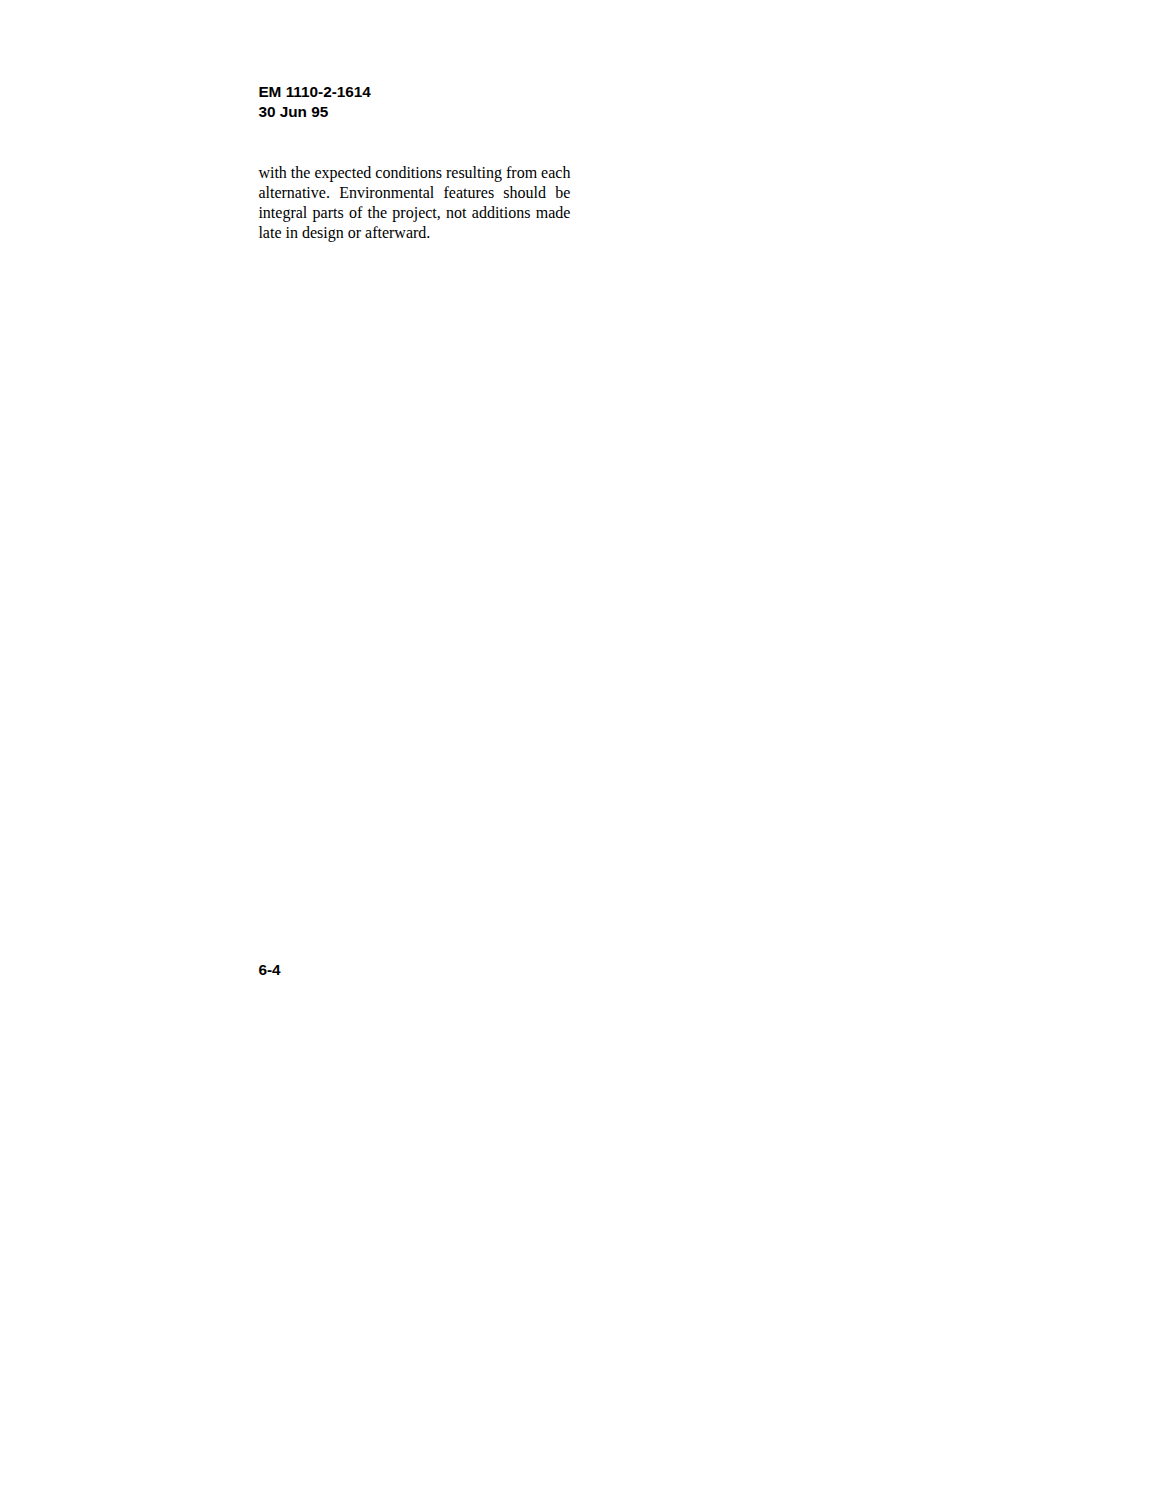EM 1110-2-1614 30 Jun 95
with the expected conditions resulting from each alternative. Environmental features should be integral parts of the project, not additions made late in design or afterward.
6-4